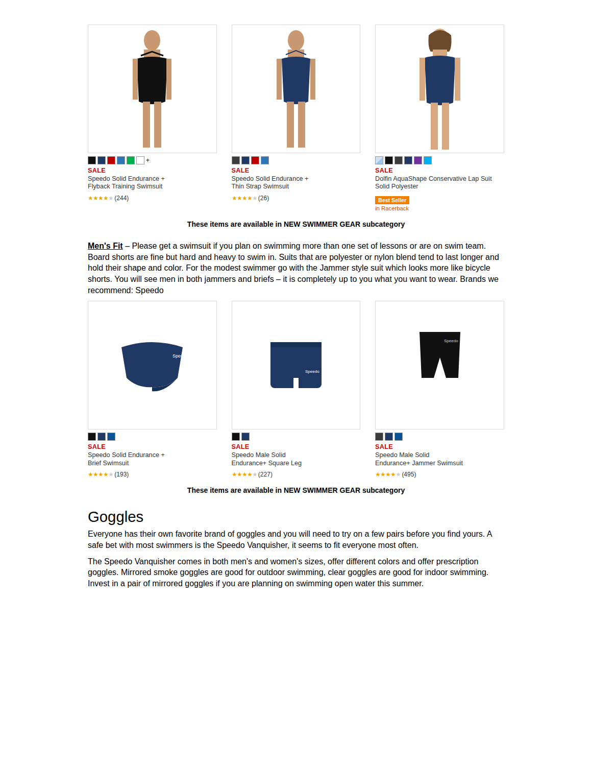+
SALE
Speedo Solid Endurance +
Flyback Training Swimsuit
★★★★★ (244)
SALE
Speedo Solid Endurance +
Thin Strap Swimsuit
★★★★★ (26)
SALE
Dolfin AquaShape Conservative Lap Suit Solid Polyester
Best Seller
in Racerback
These items are available in NEW SWIMMER GEAR subcategory
Men's Fit – Please get a swimsuit if you plan on swimming more than one set of lessons or are on swim team. Board shorts are fine but hard and heavy to swim in. Suits that are polyester or nylon blend tend to last longer and hold their shape and color. For the modest swimmer go with the Jammer style suit which looks more like bicycle shorts. You will see men in both jammers and briefs – it is completely up to you what you want to wear. Brands we recommend: Speedo
SALE
Speedo Solid Endurance +
Brief Swimsuit
★★★★★ (193)
SALE
Speedo Male Solid
Endurance+ Square Leg
★★★★★ (227)
SALE
Speedo Male Solid
Endurance+ Jammer Swimsuit
★★★★★ (495)
These items are available in NEW SWIMMER GEAR subcategory
Goggles
Everyone has their own favorite brand of goggles and you will need to try on a few pairs before you find yours. A safe bet with most swimmers is the Speedo Vanquisher, it seems to fit everyone most often.
The Speedo Vanquisher comes in both men's and women's sizes, offer different colors and offer prescription goggles. Mirrored smoke goggles are good for outdoor swimming, clear goggles are good for indoor swimming. Invest in a pair of mirrored goggles if you are planning on swimming open water this summer.